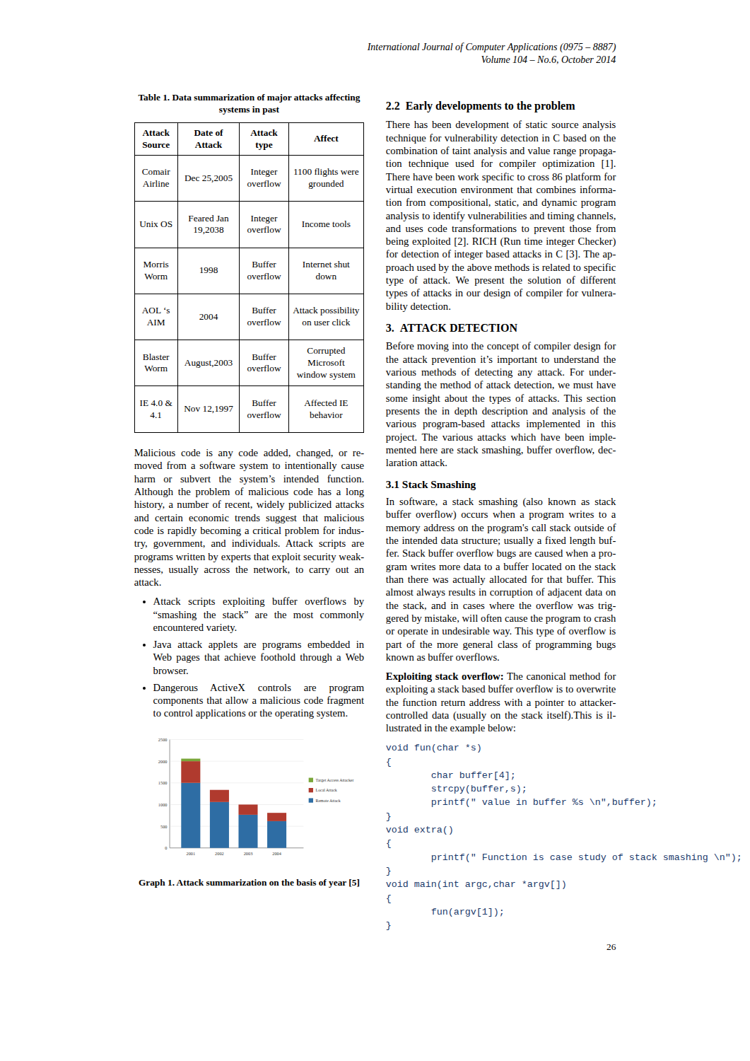International Journal of Computer Applications (0975 – 8887)
Volume 104 – No.6, October 2014
Table 1. Data summarization of major attacks affecting systems in past
| Attack Source | Date of Attack | Attack type | Affect |
| --- | --- | --- | --- |
| Comair Airline | Dec 25,2005 | Integer overflow | 1100 flights were grounded |
| Unix OS | Feared Jan 19,2038 | Integer overflow | Income tools |
| Morris Worm | 1998 | Buffer overflow | Internet shut down |
| AOL ‘s AIM | 2004 | Buffer overflow | Attack possibility on user click |
| Blaster Worm | August,2003 | Buffer overflow | Corrupted Microsoft window system |
| IE 4.0 & 4.1 | Nov 12,1997 | Buffer overflow | Affected IE behavior |
Malicious code is any code added, changed, or removed from a software system to intentionally cause harm or subvert the system’s intended function. Although the problem of malicious code has a long history, a number of recent, widely publicized attacks and certain economic trends suggest that malicious code is rapidly becoming a critical problem for industry, government, and individuals. Attack scripts are programs written by experts that exploit security weaknesses, usually across the network, to carry out an attack.
Attack scripts exploiting buffer overflows by “smashing the stack” are the most commonly encountered variety.
Java attack applets are programs embedded in Web pages that achieve foothold through a Web browser.
Dangerous ActiveX controls are program components that allow a malicious code fragment to control applications or the operating system.
2500 2000 1500 1000 500 0 2001 2002 2003 2004 Target Access Attacker Local Attack Remote Attack
Graph 1. Attack summarization on the basis of year [5]
2.2 Early developments to the problem
There has been development of static source analysis technique for vulnerability detection in C based on the combination of taint analysis and value range propagation technique used for compiler optimization [1]. There have been work specific to cross 86 platform for virtual execution environment that combines information from compositional, static, and dynamic program analysis to identify vulnerabilities and timing channels, and uses code transformations to prevent those from being exploited [2]. RICH (Run time integer Checker) for detection of integer based attacks in C [3]. The approach used by the above methods is related to specific type of attack. We present the solution of different types of attacks in our design of compiler for vulnerability detection.
3. ATTACK DETECTION
Before moving into the concept of compiler design for the attack prevention it’s important to understand the various methods of detecting any attack. For understanding the method of attack detection, we must have some insight about the types of attacks. This section presents the in depth description and analysis of the various program-based attacks implemented in this project. The various attacks which have been implemented here are stack smashing, buffer overflow, declaration attack.
3.1 Stack Smashing
In software, a stack smashing (also known as stack buffer overflow) occurs when a program writes to a memory address on the program's call stack outside of the intended data structure; usually a fixed length buffer. Stack buffer overflow bugs are caused when a program writes more data to a buffer located on the stack than there was actually allocated for that buffer. This almost always results in corruption of adjacent data on the stack, and in cases where the overflow was triggered by mistake, will often cause the program to crash or operate in undesirable way. This type of overflow is part of the more general class of programming bugs known as buffer overflows.
Exploiting stack overflow: The canonical method for exploiting a stack based buffer overflow is to overwrite the function return address with a pointer to attacker-controlled data (usually on the stack itself).This is illustrated in the example below:
void fun(char *s) { char buffer[4]; strcpy(buffer,s); printf(" value in buffer %s \n",buffer); } void extra() { printf(" Function is case study of stack smashing \n"); } void main(int argc,char *argv[]) { fun(argv[1]); }
26